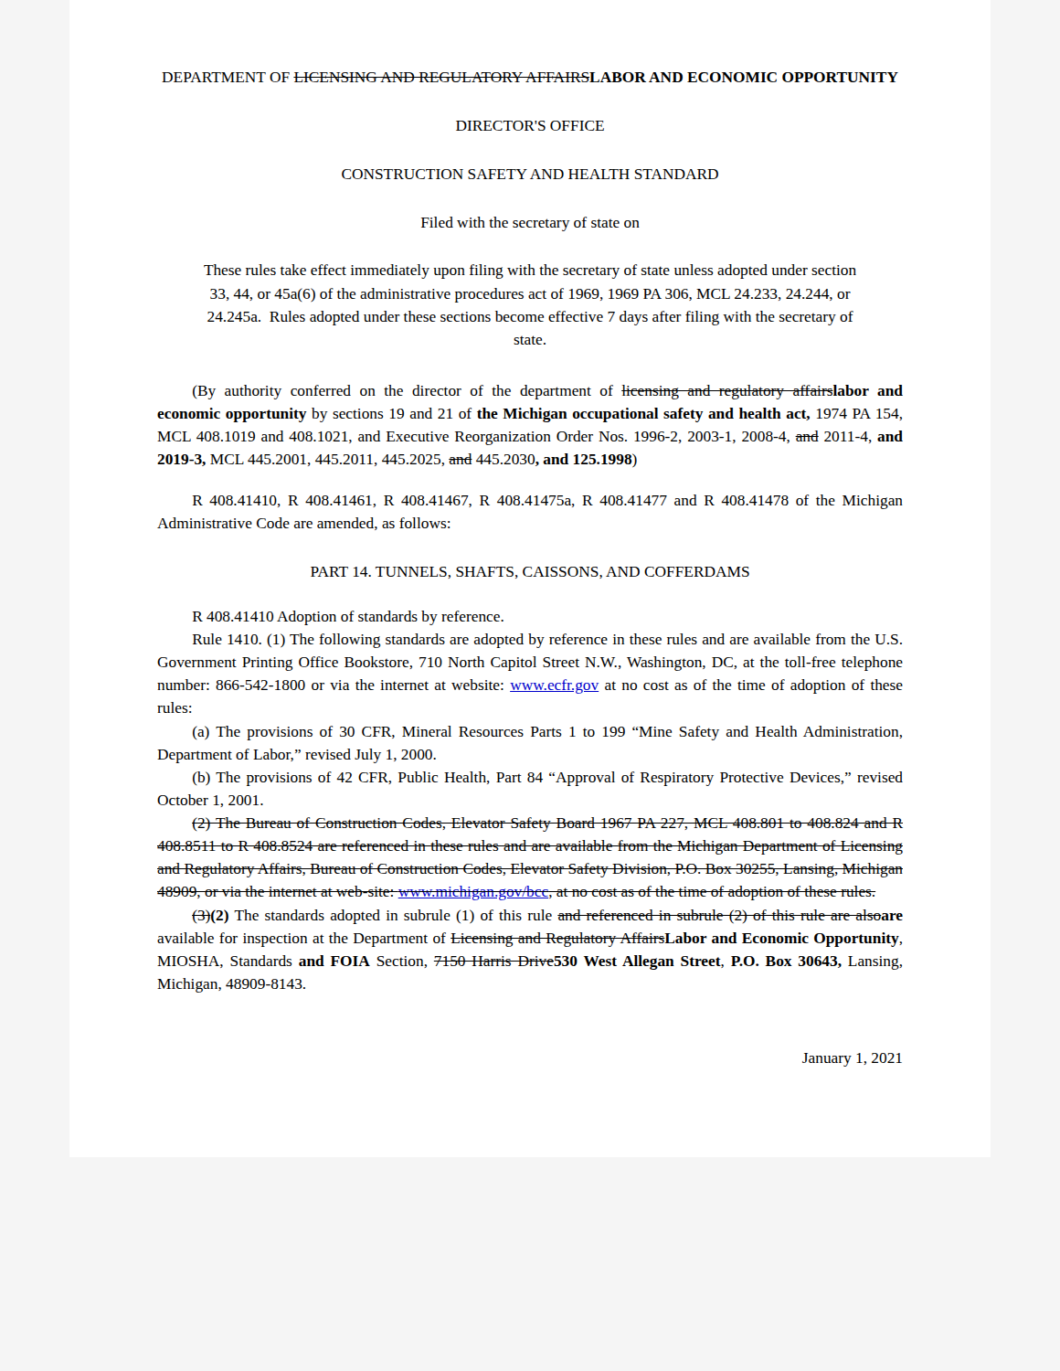DEPARTMENT OF LICENSING AND REGULATORY AFFAIRS LABOR AND ECONOMIC OPPORTUNITY
DIRECTOR'S OFFICE
CONSTRUCTION SAFETY AND HEALTH STANDARD
Filed with the secretary of state on
These rules take effect immediately upon filing with the secretary of state unless adopted under section 33, 44, or 45a(6) of the administrative procedures act of 1969, 1969 PA 306, MCL 24.233, 24.244, or 24.245a. Rules adopted under these sections become effective 7 days after filing with the secretary of state.
(By authority conferred on the director of the department of licensing and regulatory affairs labor and economic opportunity by sections 19 and 21 of the Michigan occupational safety and health act, 1974 PA 154, MCL 408.1019 and 408.1021, and Executive Reorganization Order Nos. 1996-2, 2003-1, 2008-4, and 2011-4, and 2019-3, MCL 445.2001, 445.2011, 445.2025, and 445.2030, and 125.1998)
R 408.41410, R 408.41461, R 408.41467, R 408.41475a, R 408.41477 and R 408.41478 of the Michigan Administrative Code are amended, as follows:
PART 14. TUNNELS, SHAFTS, CAISSONS, AND COFFERDAMS
R 408.41410 Adoption of standards by reference.
Rule 1410. (1) The following standards are adopted by reference in these rules and are available from the U.S. Government Printing Office Bookstore, 710 North Capitol Street N.W., Washington, DC, at the toll-free telephone number: 866-542-1800 or via the internet at website: www.ecfr.gov at no cost as of the time of adoption of these rules:
(a) The provisions of 30 CFR, Mineral Resources Parts 1 to 199 “Mine Safety and Health Administration, Department of Labor,” revised July 1, 2000.
(b) The provisions of 42 CFR, Public Health, Part 84 “Approval of Respiratory Protective Devices,” revised October 1, 2001.
(2) The Bureau of Construction Codes, Elevator Safety Board 1967 PA 227, MCL 408.801 to 408.824 and R 408.8511 to R 408.8524 are referenced in these rules and are available from the Michigan Department of Licensing and Regulatory Affairs, Bureau of Construction Codes, Elevator Safety Division, P.O. Box 30255, Lansing, Michigan 48909, or via the internet at web-site: www.michigan.gov/bcc, at no cost as of the time of adoption of these rules.
(3)(2) The standards adopted in subrule (1) of this rule and referenced in subrule (2) of this rule are also are available for inspection at the Department of Licensing and Regulatory Affairs Labor and Economic Opportunity, MIOSHA, Standards and FOIA Section, 7150 Harris Drive 530 West Allegan Street, P.O. Box 30643, Lansing, Michigan, 48909-8143.
January 1, 2021